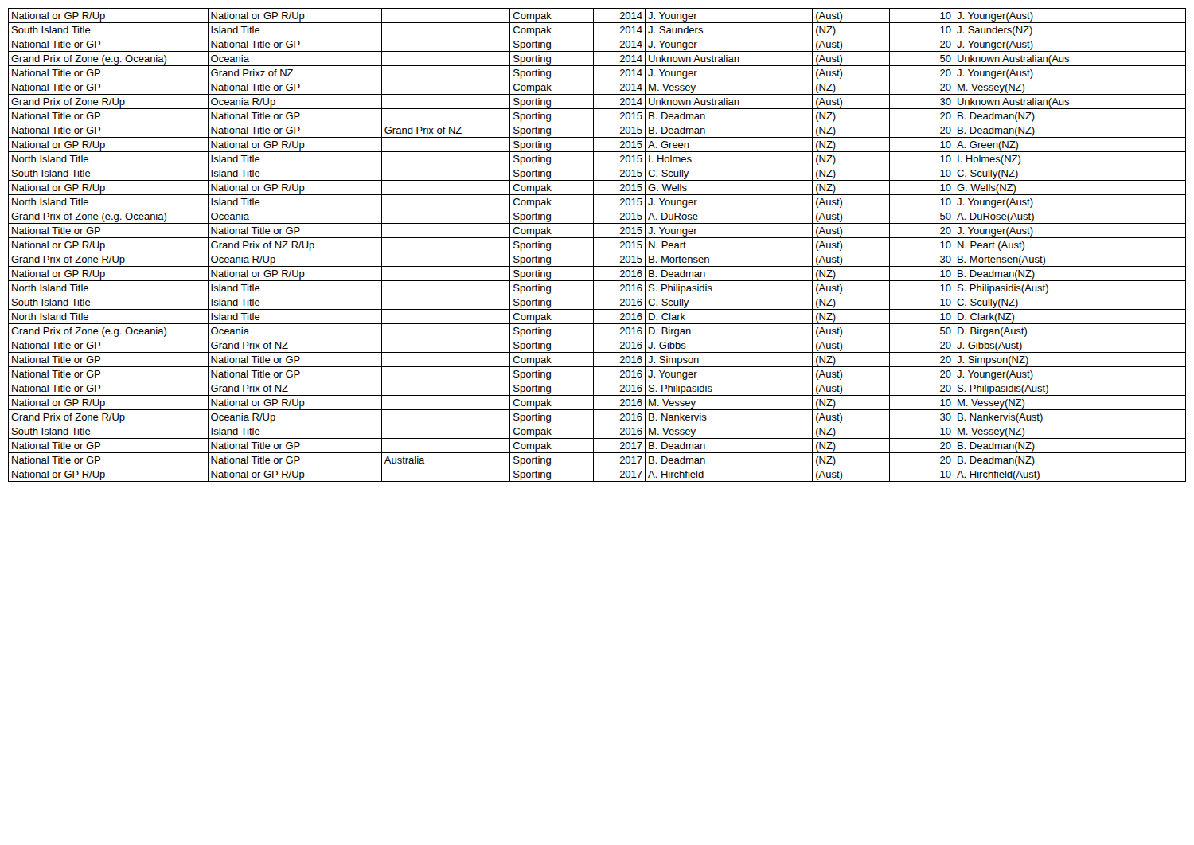| National or GP R/Up | National or GP R/Up | | Compak | 2014 | J. Younger | (Aust) | 10 | J. Younger(Aust) |
| South Island Title | Island Title | | Compak | 2014 | J. Saunders | (NZ) | 10 | J. Saunders(NZ) |
| National Title or GP | National Title or GP | | Sporting | 2014 | J. Younger | (Aust) | 20 | J. Younger(Aust) |
| Grand Prix of Zone (e.g. Oceania) | Oceania | | Sporting | 2014 | Unknown Australian | (Aust) | 50 | Unknown Australian(Aus |
| National Title or GP | Grand Prixz of NZ | | Sporting | 2014 | J. Younger | (Aust) | 20 | J. Younger(Aust) |
| National Title or GP | National Title or GP | | Compak | 2014 | M. Vessey | (NZ) | 20 | M. Vessey(NZ) |
| Grand Prix of Zone R/Up | Oceania R/Up | | Sporting | 2014 | Unknown Australian | (Aust) | 30 | Unknown Australian(Aus |
| National Title or GP | National Title or GP | | Sporting | 2015 | B. Deadman | (NZ) | 20 | B. Deadman(NZ) |
| National Title or GP | National Title or GP | Grand Prix of NZ | Sporting | 2015 | B. Deadman | (NZ) | 20 | B. Deadman(NZ) |
| National or GP R/Up | National or GP R/Up | | Sporting | 2015 | A. Green | (NZ) | 10 | A. Green(NZ) |
| North Island Title | Island Title | | Sporting | 2015 | I. Holmes | (NZ) | 10 | I. Holmes(NZ) |
| South Island Title | Island Title | | Sporting | 2015 | C. Scully | (NZ) | 10 | C. Scully(NZ) |
| National or GP R/Up | National or GP R/Up | | Compak | 2015 | G. Wells | (NZ) | 10 | G. Wells(NZ) |
| North Island Title | Island Title | | Compak | 2015 | J. Younger | (Aust) | 10 | J. Younger(Aust) |
| Grand Prix of Zone (e.g. Oceania) | Oceania | | Sporting | 2015 | A. DuRose | (Aust) | 50 | A. DuRose(Aust) |
| National Title or GP | National Title or GP | | Compak | 2015 | J. Younger | (Aust) | 20 | J. Younger(Aust) |
| National or GP R/Up | Grand Prix of NZ R/Up | | Sporting | 2015 | N. Peart | (Aust) | 10 | N. Peart (Aust) |
| Grand Prix of Zone R/Up | Oceania R/Up | | Sporting | 2015 | B. Mortensen | (Aust) | 30 | B. Mortensen(Aust) |
| National or GP R/Up | National or GP R/Up | | Sporting | 2016 | B. Deadman | (NZ) | 10 | B. Deadman(NZ) |
| North Island Title | Island Title | | Sporting | 2016 | S. Philipasidis | (Aust) | 10 | S. Philipasidis(Aust) |
| South Island Title | Island Title | | Sporting | 2016 | C. Scully | (NZ) | 10 | C. Scully(NZ) |
| North Island Title | Island Title | | Compak | 2016 | D. Clark | (NZ) | 10 | D. Clark(NZ) |
| Grand Prix of Zone (e.g. Oceania) | Oceania | | Sporting | 2016 | D. Birgan | (Aust) | 50 | D. Birgan(Aust) |
| National Title or GP | Grand Prix of NZ | | Sporting | 2016 | J. Gibbs | (Aust) | 20 | J. Gibbs(Aust) |
| National Title or GP | National Title or GP | | Compak | 2016 | J. Simpson | (NZ) | 20 | J. Simpson(NZ) |
| National Title or GP | National Title or GP | | Sporting | 2016 | J. Younger | (Aust) | 20 | J. Younger(Aust) |
| National Title or GP | Grand Prix of NZ | | Sporting | 2016 | S. Philipasidis | (Aust) | 20 | S. Philipasidis(Aust) |
| National or GP R/Up | National or GP R/Up | | Compak | 2016 | M. Vessey | (NZ) | 10 | M. Vessey(NZ) |
| Grand Prix of Zone R/Up | Oceania R/Up | | Sporting | 2016 | B. Nankervis | (Aust) | 30 | B. Nankervis(Aust) |
| South Island Title | Island Title | | Compak | 2016 | M. Vessey | (NZ) | 10 | M. Vessey(NZ) |
| National Title or GP | National Title or GP | | Compak | 2017 | B. Deadman | (NZ) | 20 | B. Deadman(NZ) |
| National Title or GP | National Title or GP | Australia | Sporting | 2017 | B. Deadman | (NZ) | 20 | B. Deadman(NZ) |
| National or GP R/Up | National or GP R/Up | | Sporting | 2017 | A. Hirchfield | (Aust) | 10 | A. Hirchfield(Aust) |